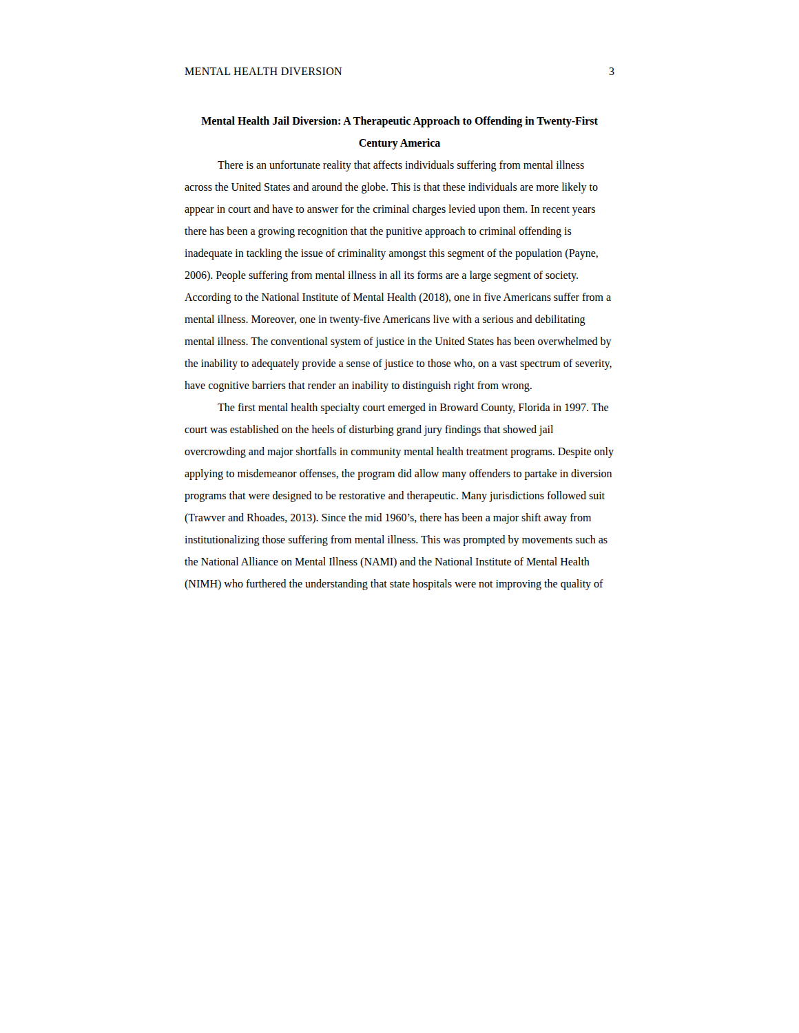Mental Health Diversion 3
Mental Health Jail Diversion: A Therapeutic Approach to Offending in Twenty-First Century America
There is an unfortunate reality that affects individuals suffering from mental illness across the United States and around the globe. This is that these individuals are more likely to appear in court and have to answer for the criminal charges levied upon them. In recent years there has been a growing recognition that the punitive approach to criminal offending is inadequate in tackling the issue of criminality amongst this segment of the population (Payne, 2006). People suffering from mental illness in all its forms are a large segment of society. According to the National Institute of Mental Health (2018), one in five Americans suffer from a mental illness. Moreover, one in twenty-five Americans live with a serious and debilitating mental illness. The conventional system of justice in the United States has been overwhelmed by the inability to adequately provide a sense of justice to those who, on a vast spectrum of severity, have cognitive barriers that render an inability to distinguish right from wrong.
The first mental health specialty court emerged in Broward County, Florida in 1997. The court was established on the heels of disturbing grand jury findings that showed jail overcrowding and major shortfalls in community mental health treatment programs. Despite only applying to misdemeanor offenses, the program did allow many offenders to partake in diversion programs that were designed to be restorative and therapeutic. Many jurisdictions followed suit (Trawver and Rhoades, 2013). Since the mid 1960’s, there has been a major shift away from institutionalizing those suffering from mental illness. This was prompted by movements such as the National Alliance on Mental Illness (NAMI) and the National Institute of Mental Health (NIMH) who furthered the understanding that state hospitals were not improving the quality of